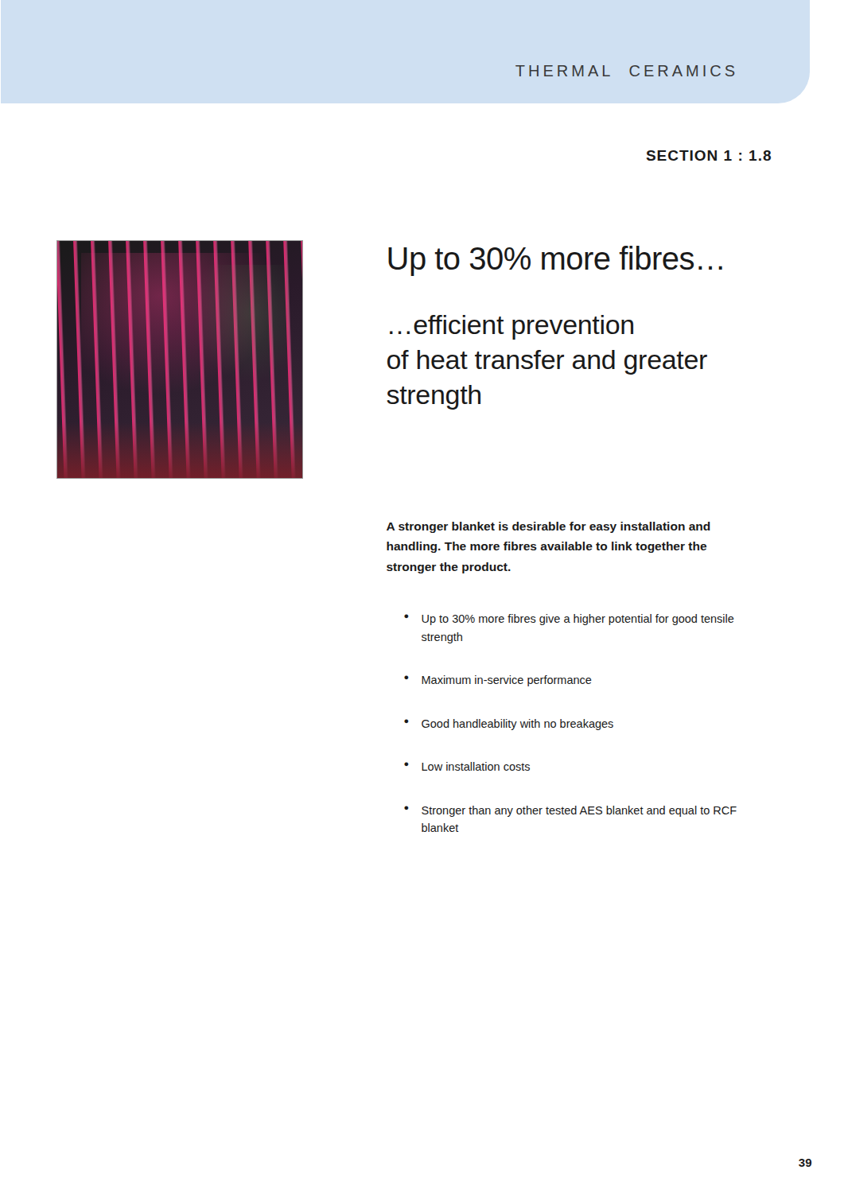THERMAL CERAMICS
SECTION 1 : 1.8
Up to 30% more fibres…
…efficient prevention
of heat transfer and greater
strength
A stronger blanket is desirable for easy installation and handling. The more fibres available to link together the stronger the product.
Up to 30% more fibres give a higher potential for good tensile strength
Maximum in-service performance
Good handleability with no breakages
Low installation costs
Stronger than any other tested AES blanket and equal to RCF blanket
39